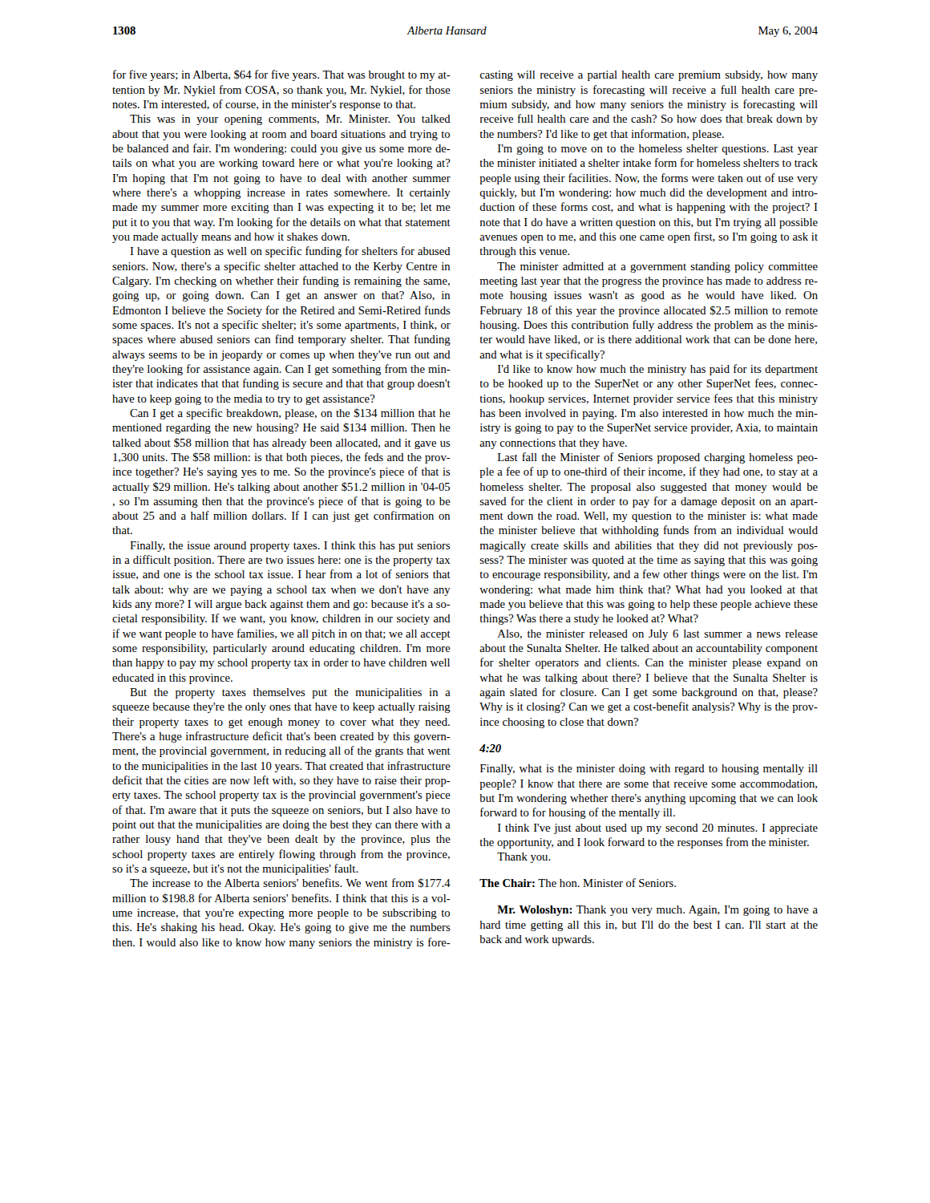1308 Alberta Hansard May 6, 2004
for five years; in Alberta, $64 for five years. That was brought to my attention by Mr. Nykiel from COSA, so thank you, Mr. Nykiel, for those notes. I'm interested, of course, in the minister's response to that.
This was in your opening comments, Mr. Minister. You talked about that you were looking at room and board situations and trying to be balanced and fair. I'm wondering: could you give us some more details on what you are working toward here or what you're looking at? I'm hoping that I'm not going to have to deal with another summer where there's a whopping increase in rates somewhere. It certainly made my summer more exciting than I was expecting it to be; let me put it to you that way. I'm looking for the details on what that statement you made actually means and how it shakes down.
I have a question as well on specific funding for shelters for abused seniors. Now, there's a specific shelter attached to the Kerby Centre in Calgary. I'm checking on whether their funding is remaining the same, going up, or going down. Can I get an answer on that? Also, in Edmonton I believe the Society for the Retired and Semi-Retired funds some spaces. It's not a specific shelter; it's some apartments, I think, or spaces where abused seniors can find temporary shelter. That funding always seems to be in jeopardy or comes up when they've run out and they're looking for assistance again. Can I get something from the minister that indicates that that funding is secure and that that group doesn't have to keep going to the media to try to get assistance?
Can I get a specific breakdown, please, on the $134 million that he mentioned regarding the new housing? He said $134 million. Then he talked about $58 million that has already been allocated, and it gave us 1,300 units. The $58 million: is that both pieces, the feds and the province together? He's saying yes to me. So the province's piece of that is actually $29 million. He's talking about another $51.2 million in '04-05 , so I'm assuming then that the province's piece of that is going to be about 25 and a half million dollars. If I can just get confirmation on that.
Finally, the issue around property taxes. I think this has put seniors in a difficult position. There are two issues here: one is the property tax issue, and one is the school tax issue. I hear from a lot of seniors that talk about: why are we paying a school tax when we don't have any kids any more? I will argue back against them and go: because it's a societal responsibility. If we want, you know, children in our society and if we want people to have families, we all pitch in on that; we all accept some responsibility, particularly around educating children. I'm more than happy to pay my school property tax in order to have children well educated in this province.
But the property taxes themselves put the municipalities in a squeeze because they're the only ones that have to keep actually raising their property taxes to get enough money to cover what they need. There's a huge infrastructure deficit that's been created by this government, the provincial government, in reducing all of the grants that went to the municipalities in the last 10 years. That created that infrastructure deficit that the cities are now left with, so they have to raise their property taxes. The school property tax is the provincial government's piece of that. I'm aware that it puts the squeeze on seniors, but I also have to point out that the municipalities are doing the best they can there with a rather lousy hand that they've been dealt by the province, plus the school property taxes are entirely flowing through from the province, so it's a squeeze, but it's not the municipalities' fault.
The increase to the Alberta seniors' benefits. We went from $177.4 million to $198.8 for Alberta seniors' benefits. I think that this is a volume increase, that you're expecting more people to be subscribing to this. He's shaking his head. Okay. He's going to give me the numbers then. I would also like to know how many seniors the ministry is forecasting will receive a partial health care premium subsidy, how many seniors the ministry is forecasting will receive a full health care premium subsidy, and how many seniors the ministry is forecasting will receive full health care and the cash? So how does that break down by the numbers? I'd like to get that information, please.
I'm going to move on to the homeless shelter questions. Last year the minister initiated a shelter intake form for homeless shelters to track people using their facilities. Now, the forms were taken out of use very quickly, but I'm wondering: how much did the development and introduction of these forms cost, and what is happening with the project? I note that I do have a written question on this, but I'm trying all possible avenues open to me, and this one came open first, so I'm going to ask it through this venue.
The minister admitted at a government standing policy committee meeting last year that the progress the province has made to address remote housing issues wasn't as good as he would have liked. On February 18 of this year the province allocated $2.5 million to remote housing. Does this contribution fully address the problem as the minister would have liked, or is there additional work that can be done here, and what is it specifically?
I'd like to know how much the ministry has paid for its department to be hooked up to the SuperNet or any other SuperNet fees, connections, hookup services, Internet provider service fees that this ministry has been involved in paying. I'm also interested in how much the ministry is going to pay to the SuperNet service provider, Axia, to maintain any connections that they have.
Last fall the Minister of Seniors proposed charging homeless people a fee of up to one-third of their income, if they had one, to stay at a homeless shelter. The proposal also suggested that money would be saved for the client in order to pay for a damage deposit on an apartment down the road. Well, my question to the minister is: what made the minister believe that withholding funds from an individual would magically create skills and abilities that they did not previously possess? The minister was quoted at the time as saying that this was going to encourage responsibility, and a few other things were on the list. I'm wondering: what made him think that? What had you looked at that made you believe that this was going to help these people achieve these things? Was there a study he looked at? What?
Also, the minister released on July 6 last summer a news release about the Sunalta Shelter. He talked about an accountability component for shelter operators and clients. Can the minister please expand on what he was talking about there? I believe that the Sunalta Shelter is again slated for closure. Can I get some background on that, please? Why is it closing? Can we get a cost-benefit analysis? Why is the province choosing to close that down?
4:20
Finally, what is the minister doing with regard to housing mentally ill people? I know that there are some that receive some accommodation, but I'm wondering whether there's anything upcoming that we can look forward to for housing of the mentally ill.
I think I've just about used up my second 20 minutes. I appreciate the opportunity, and I look forward to the responses from the minister.
Thank you.
The Chair: The hon. Minister of Seniors.
Mr. Woloshyn: Thank you very much. Again, I'm going to have a hard time getting all this in, but I'll do the best I can. I'll start at the back and work upwards.